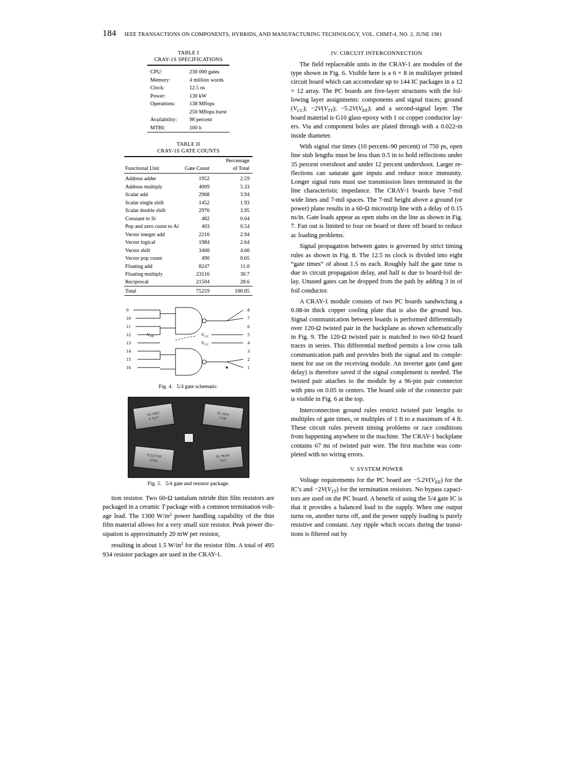184
IEEE Transactions on Components, Hybrids, and Manufacturing Technology, Vol. CHMT-4, No. 2, June 1981
Table ICRAY-1S Specifications
| CPU: | 230 000 gates |
| Memory: | 4 million words |
| Clock: | 12.5 ns |
| Power: | 130 kW |
| Operations: | 138 Mflops |
| | 250 Mflops burst |
| Availability: | 98 percent |
| MTBI: | 100 h |
Table IICRAY-1S Gate Counts
| Functional Unit | Gate Count | Percentage of Total |
| --- | --- | --- |
| Address adder | 1952 | 2.59 |
| Address multiply | 4009 | 5.33 |
| Scalar add | 2968 | 3.94 |
| Scalar single shift | 1452 | 1.93 |
| Scalar double shift | 2976 | 3.95 |
| Constant to Si | 482 | 0.64 |
| Pop and zero count to Ai | 403 | 0.54 |
| Vector integer add | 2216 | 2.94 |
| Vector logical | 1984 | 2.64 |
| Vector shift | 3460 | 4.60 |
| Vector pop count | 490 | 0.65 |
| Floating add | 8247 | 11.0 |
| Floating multiply | 23116 | 30.7 |
| Reciprocal | 21504 | 28.6 |
| Total | 75259 | 100.05 |
9 10 11 12 13 14 15 16 8 7 6 5 4 3 2 1 VEE VCC VCC
Fig. 4. 5/4 gate schematic.
SL-5605
F 7617
SL-5632
7748
7C5537AF
A1N4
SL-M160
7617
Fig. 5. 5/4 gate and resistor package.
tion resistor. Two 60-Ω tantalum nitride thin film resistors are packaged in a ceramic T package with a common termination voltage lead. The 1300 W/in2 power handling capability of the thin film material allows for a very small size resistor. Peak power dissipation is approximately 20 mW per resistor,
resulting in about 1.5 W/in2 for the resistor film. A total of 495 934 resistor packages are used in the CRAY-1.
IV. Circuit Interconnection
The field replaceable units in the CRAY-1 are modules of the type shown in Fig. 6. Visible here is a 6 × 8 in multilayer printed circuit board which can accomodate up to 144 IC packages in a 12 × 12 array. The PC boards are five-layer structures with the following layer assignments: components and signal traces; ground (VCC); −2V(VTT); −5.2V(VEE); and a second-signal layer. The board material is G10 glass-epoxy with 1 oz copper conductor layers. Via and component holes are plated through with a 0.022-in inside diameter.
With signal rise times (10 percent–90 percent) of 750 ps, open line stub lengths must be less than 0.5 in to hold reflections under 35 percent overshoot and under 12 percent undershoot. Larger reflections can saturate gate inputs and reduce noice immunity. Longer signal runs must use transmission lines terminated in the line characteristic impedance. The CRAY-1 boards have 7-mil wide lines and 7-mil spaces. The 7-mil height above a ground (or power) plane results in a 60-Ω microstrip line with a delay of 0.15 ns/in. Gate loads appear as open stubs on the line as shown in Fig. 7. Fan out is limited to four on board or three off board to reduce ac loading problems.
Signal propagation between gates is governed by strict timing rules as shown in Fig. 8. The 12.5 ns clock is divided into eight “gate times” of about 1.5 ns each. Roughly half the gate time is due to circuit propagation delay, and half is due to board-foil delay. Unused gates can be dropped from the path by adding 3 in of foil conductor.
A CRAY-1 module consists of two PC boards sandwiching a 0.08-in thick copper cooling plate that is also the ground bus. Signal communication between boards is performed differentially over 120-Ω twisted pair in the backplane as shown schematically in Fig. 9. The 120-Ω twisted pair is matched to two 60-Ω board traces in series. This differential method permits a low cross talk communication path and provides both the signal and its complement for use on the receiving module. An inverter gate (and gate delay) is therefore saved if the signal complement is needed. The twisted pair attaches to the module by a 96-pin pair connector with pins on 0.05 in centers. The board side of the connector pair is visible in Fig. 6 at the top.
Interconnection ground rules restrict twisted pair lengths to multiples of gate times, or multiples of 1 ft to a maximum of 4 ft. These circuit rules prevent timing problems or race conditions from happening anywhere in the machine. The CRAY-1 backplane contains 67 mi of twisted pair wire. The first machine was completed with no wiring errors.
V. System Power
Voltage requirements for the PC board are −5.2V(VEE) for the IC’s and −2V(VTT) for the termination resistors. No bypass capacitors are used on the PC board. A benefit of using the 5/4 gate IC is that it provides a balanced load to the supply. When one output turns on, another turns off, and the power supply loading is purely resistive and constant. Any ripple which occurs during the transitions is filtered out by